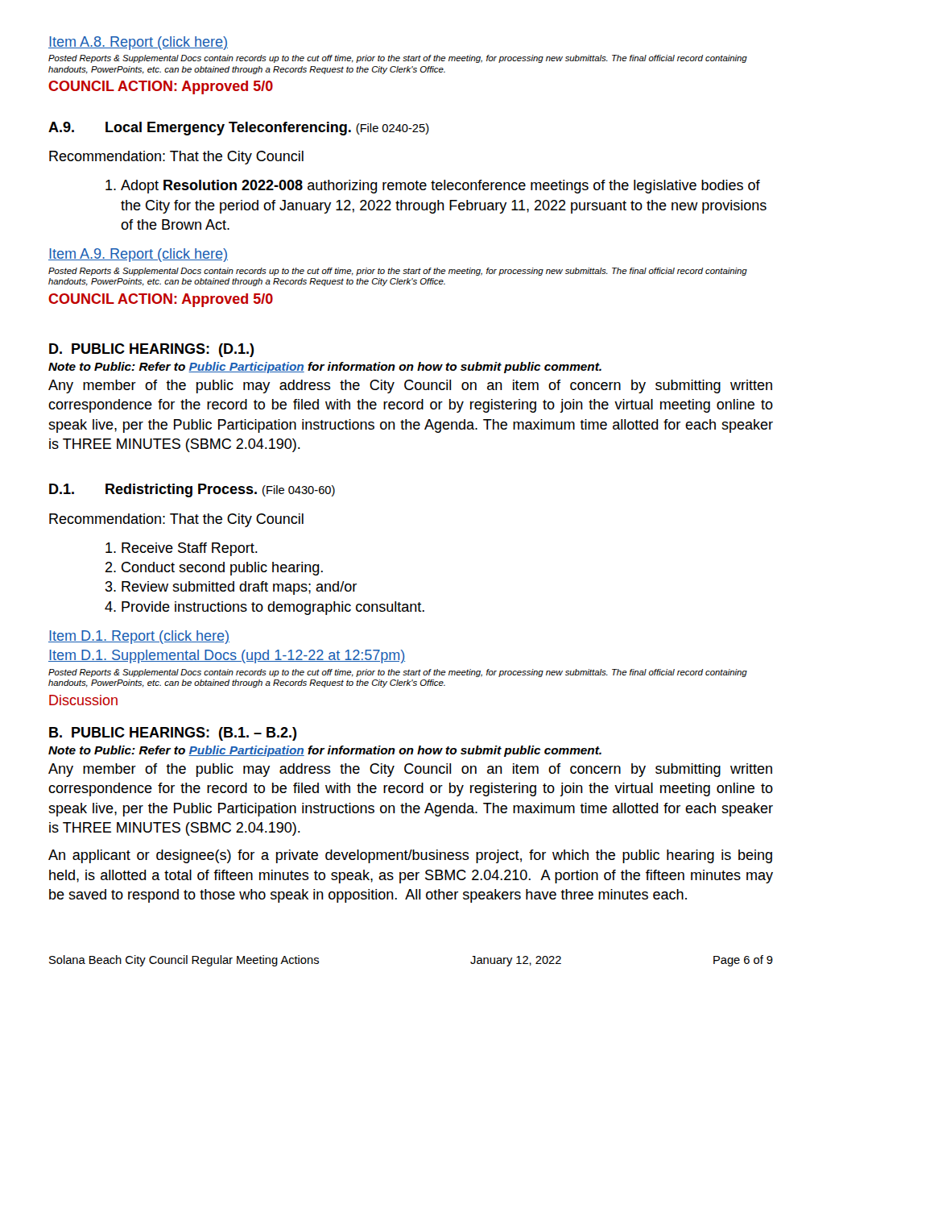Item A.8. Report (click here)
Posted Reports & Supplemental Docs contain records up to the cut off time, prior to the start of the meeting, for processing new submittals. The final official record containing handouts, PowerPoints, etc. can be obtained through a Records Request to the City Clerk's Office.
COUNCIL ACTION: Approved 5/0
| A.9. | Local Emergency Teleconferencing. (File 0240-25) |
Recommendation: That the City Council
Adopt Resolution 2022-008 authorizing remote teleconference meetings of the legislative bodies of the City for the period of January 12, 2022 through February 11, 2022 pursuant to the new provisions of the Brown Act.
Item A.9. Report (click here)
Posted Reports & Supplemental Docs contain records up to the cut off time, prior to the start of the meeting, for processing new submittals. The final official record containing handouts, PowerPoints, etc. can be obtained through a Records Request to the City Clerk's Office.
COUNCIL ACTION: Approved 5/0
D. PUBLIC HEARINGS: (D.1.)
Note to Public: Refer to Public Participation for information on how to submit public comment.
Any member of the public may address the City Council on an item of concern by submitting written correspondence for the record to be filed with the record or by registering to join the virtual meeting online to speak live, per the Public Participation instructions on the Agenda. The maximum time allotted for each speaker is THREE MINUTES (SBMC 2.04.190).
| D.1. | Redistricting Process. (File 0430-60) |
Recommendation: That the City Council
Receive Staff Report.
Conduct second public hearing.
Review submitted draft maps; and/or
Provide instructions to demographic consultant.
Item D.1. Report (click here)
Item D.1. Supplemental Docs (upd 1-12-22 at 12:57pm)
Posted Reports & Supplemental Docs contain records up to the cut off time, prior to the start of the meeting, for processing new submittals. The final official record containing handouts, PowerPoints, etc. can be obtained through a Records Request to the City Clerk's Office.
Discussion
B. PUBLIC HEARINGS: (B.1. – B.2.)
Note to Public: Refer to Public Participation for information on how to submit public comment.
Any member of the public may address the City Council on an item of concern by submitting written correspondence for the record to be filed with the record or by registering to join the virtual meeting online to speak live, per the Public Participation instructions on the Agenda. The maximum time allotted for each speaker is THREE MINUTES (SBMC 2.04.190).
An applicant or designee(s) for a private development/business project, for which the public hearing is being held, is allotted a total of fifteen minutes to speak, as per SBMC 2.04.210. A portion of the fifteen minutes may be saved to respond to those who speak in opposition. All other speakers have three minutes each.
Solana Beach City Council Regular Meeting Actions January 12, 2022 Page 6 of 9